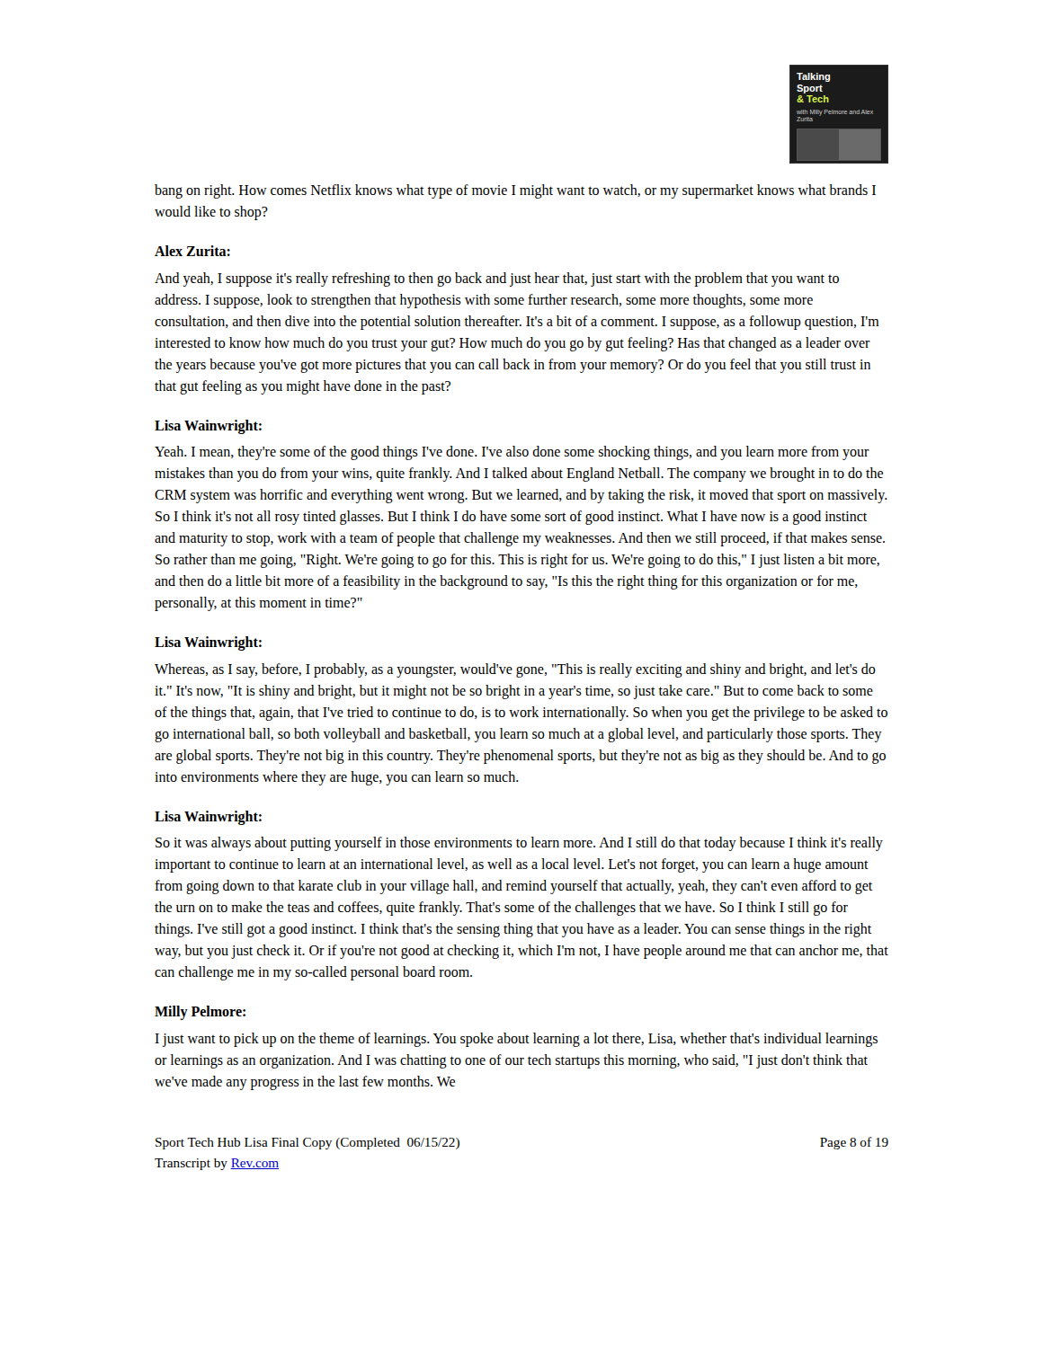Talking
Sport
& Tech
with Milly Pelmore and Alex Zurita
bang on right. How comes Netflix knows what type of movie I might want to watch, or my supermarket knows what brands I would like to shop?
Alex Zurita:
And yeah, I suppose it's really refreshing to then go back and just hear that, just start with the problem that you want to address. I suppose, look to strengthen that hypothesis with some further research, some more thoughts, some more consultation, and then dive into the potential solution thereafter. It's a bit of a comment. I suppose, as a followup question, I'm interested to know how much do you trust your gut? How much do you go by gut feeling? Has that changed as a leader over the years because you've got more pictures that you can call back in from your memory? Or do you feel that you still trust in that gut feeling as you might have done in the past?
Lisa Wainwright:
Yeah. I mean, they're some of the good things I've done. I've also done some shocking things, and you learn more from your mistakes than you do from your wins, quite frankly. And I talked about England Netball. The company we brought in to do the CRM system was horrific and everything went wrong. But we learned, and by taking the risk, it moved that sport on massively. So I think it's not all rosy tinted glasses. But I think I do have some sort of good instinct. What I have now is a good instinct and maturity to stop, work with a team of people that challenge my weaknesses. And then we still proceed, if that makes sense. So rather than me going, "Right. We're going to go for this. This is right for us. We're going to do this," I just listen a bit more, and then do a little bit more of a feasibility in the background to say, "Is this the right thing for this organization or for me, personally, at this moment in time?"
Lisa Wainwright:
Whereas, as I say, before, I probably, as a youngster, would've gone, "This is really exciting and shiny and bright, and let's do it." It's now, "It is shiny and bright, but it might not be so bright in a year's time, so just take care." But to come back to some of the things that, again, that I've tried to continue to do, is to work internationally. So when you get the privilege to be asked to go international ball, so both volleyball and basketball, you learn so much at a global level, and particularly those sports. They are global sports. They're not big in this country. They're phenomenal sports, but they're not as big as they should be. And to go into environments where they are huge, you can learn so much.
Lisa Wainwright:
So it was always about putting yourself in those environments to learn more. And I still do that today because I think it's really important to continue to learn at an international level, as well as a local level. Let's not forget, you can learn a huge amount from going down to that karate club in your village hall, and remind yourself that actually, yeah, they can't even afford to get the urn on to make the teas and coffees, quite frankly. That's some of the challenges that we have. So I think I still go for things. I've still got a good instinct. I think that's the sensing thing that you have as a leader. You can sense things in the right way, but you just check it. Or if you're not good at checking it, which I'm not, I have people around me that can anchor me, that can challenge me in my so-called personal board room.
Milly Pelmore:
I just want to pick up on the theme of learnings. You spoke about learning a lot there, Lisa, whether that's individual learnings or learnings as an organization. And I was chatting to one of our tech startups this morning, who said, "I just don't think that we've made any progress in the last few months. We
Sport Tech Hub Lisa Final Copy (Completed 06/15/22)
Transcript by Rev.com
Page 8 of 19